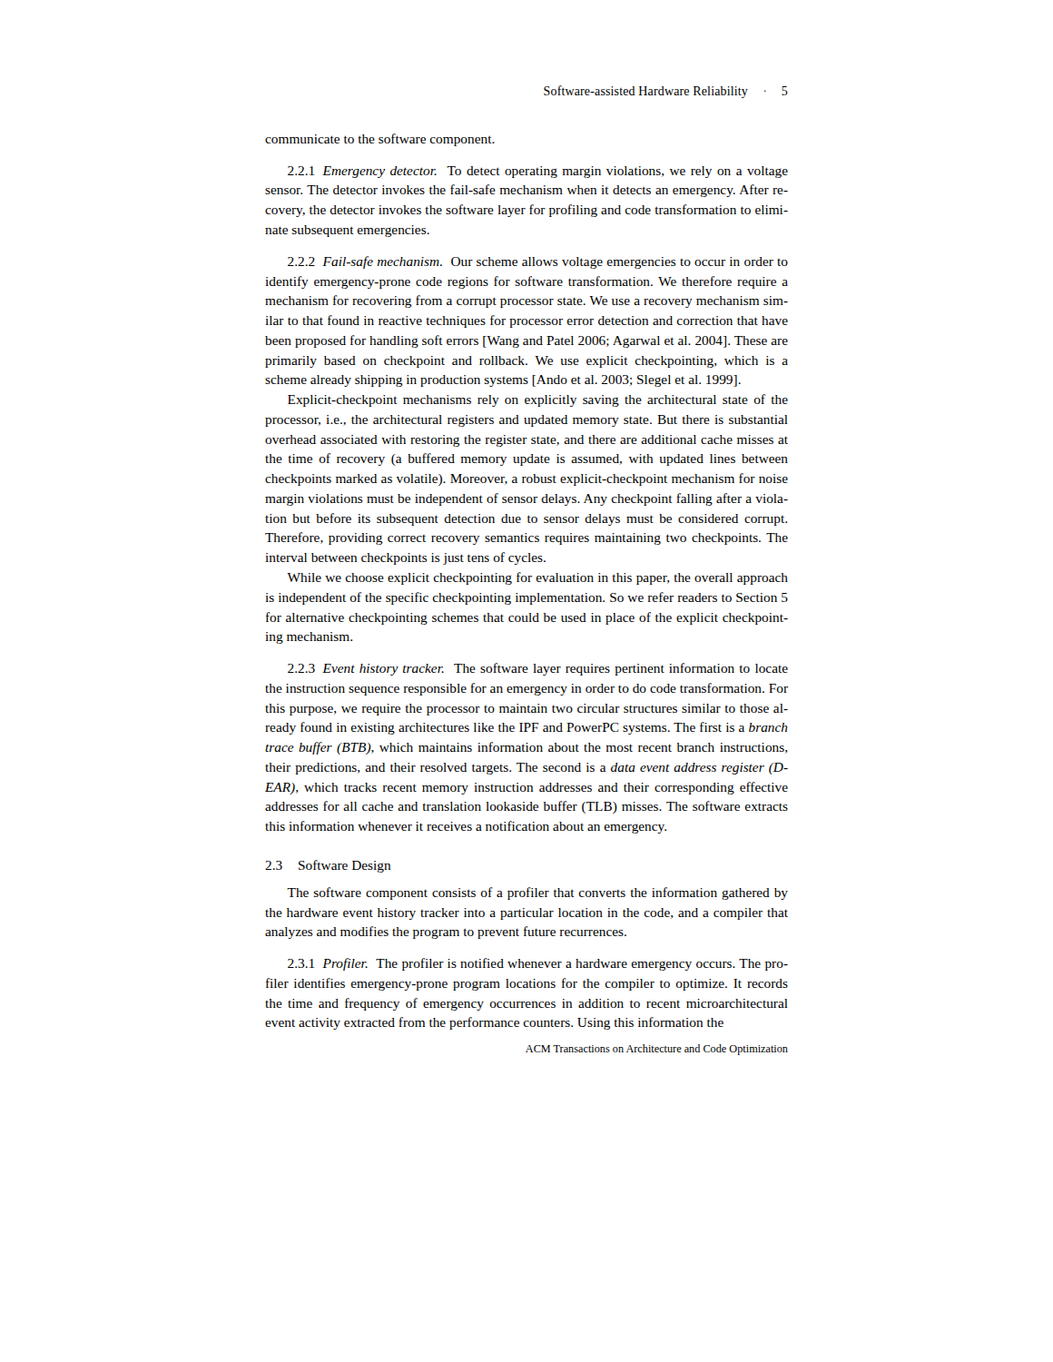Software-assisted Hardware Reliability·5
communicate to the software component.
2.2.1 Emergency detector To detect operating margin violations, we rely on a voltage sensor. The detector invokes the fail-safe mechanism when it detects an emergency. After recovery, the detector invokes the software layer for profiling and code transformation to eliminate subsequent emergencies.
2.2.2 Fail-safe mechanism Our scheme allows voltage emergencies to occur in order to identify emergency-prone code regions for software transformation. We therefore require a mechanism for recovering from a corrupt processor state. We use a recovery mechanism similar to that found in reactive techniques for processor error detection and correction that have been proposed for handling soft errors [Wang and Patel 2006; Agarwal et al. 2004]. These are primarily based on checkpoint and rollback. We use explicit checkpointing, which is a scheme already shipping in production systems [Ando et al. 2003; Slegel et al. 1999].
Explicit-checkpoint mechanisms rely on explicitly saving the architectural state of the processor, i.e., the architectural registers and updated memory state. But there is substantial overhead associated with restoring the register state, and there are additional cache misses at the time of recovery (a buffered memory update is assumed, with updated lines between checkpoints marked as volatile). Moreover, a robust explicit-checkpoint mechanism for noise margin violations must be independent of sensor delays. Any checkpoint falling after a violation but before its subsequent detection due to sensor delays must be considered corrupt. Therefore, providing correct recovery semantics requires maintaining two checkpoints. The interval between checkpoints is just tens of cycles.
While we choose explicit checkpointing for evaluation in this paper, the overall approach is independent of the specific checkpointing implementation. So we refer readers to Section 5 for alternative checkpointing schemes that could be used in place of the explicit checkpointing mechanism.
2.2.3 Event history tracker The software layer requires pertinent information to locate the instruction sequence responsible for an emergency in order to do code transformation. For this purpose, we require the processor to maintain two circular structures similar to those already found in existing architectures like the IPF and PowerPC systems. The first is a branch trace buffer (BTB), which maintains information about the most recent branch instructions, their predictions, and their resolved targets. The second is a data event address register (D-EAR), which tracks recent memory instruction addresses and their corresponding effective addresses for all cache and translation lookaside buffer (TLB) misses. The software extracts this information whenever it receives a notification about an emergency.
2.3 Software Design
The software component consists of a profiler that converts the information gathered by the hardware event history tracker into a particular location in the code, and a compiler that analyzes and modifies the program to prevent future recurrences.
2.3.1 Profiler The profiler is notified whenever a hardware emergency occurs. The profiler identifies emergency-prone program locations for the compiler to optimize. It records the time and frequency of emergency occurrences in addition to recent microarchitectural event activity extracted from the performance counters. Using this information the
ACM Transactions on Architecture and Code Optimization